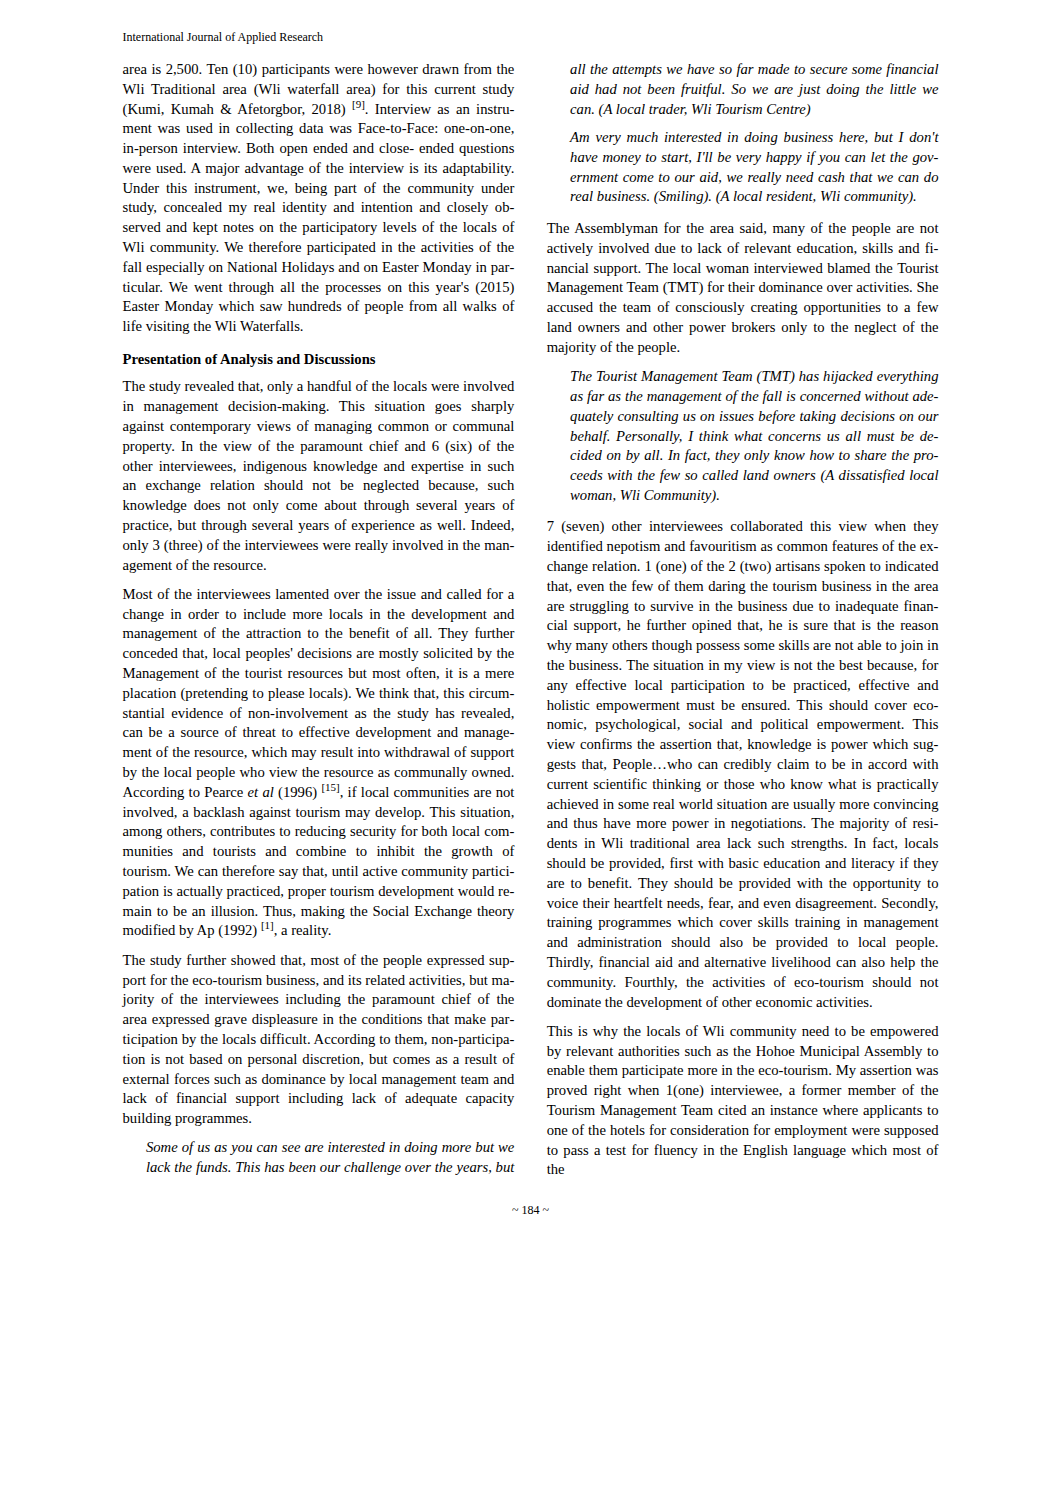International Journal of Applied Research
area is 2,500. Ten (10) participants were however drawn from the Wli Traditional area (Wli waterfall area) for this current study (Kumi, Kumah & Afetorgbor, 2018) [9]. Interview as an instrument was used in collecting data was Face-to-Face: one-on-one, in-person interview. Both open ended and close- ended questions were used. A major advantage of the interview is its adaptability. Under this instrument, we, being part of the community under study, concealed my real identity and intention and closely observed and kept notes on the participatory levels of the locals of Wli community. We therefore participated in the activities of the fall especially on National Holidays and on Easter Monday in particular. We went through all the processes on this year's (2015) Easter Monday which saw hundreds of people from all walks of life visiting the Wli Waterfalls.
Presentation of Analysis and Discussions
The study revealed that, only a handful of the locals were involved in management decision-making. This situation goes sharply against contemporary views of managing common or communal property. In the view of the paramount chief and 6 (six) of the other interviewees, indigenous knowledge and expertise in such an exchange relation should not be neglected because, such knowledge does not only come about through several years of practice, but through several years of experience as well. Indeed, only 3 (three) of the interviewees were really involved in the management of the resource.
Most of the interviewees lamented over the issue and called for a change in order to include more locals in the development and management of the attraction to the benefit of all. They further conceded that, local peoples' decisions are mostly solicited by the Management of the tourist resources but most often, it is a mere placation (pretending to please locals). We think that, this circumstantial evidence of non-involvement as the study has revealed, can be a source of threat to effective development and management of the resource, which may result into withdrawal of support by the local people who view the resource as communally owned. According to Pearce et al (1996) [15], if local communities are not involved, a backlash against tourism may develop. This situation, among others, contributes to reducing security for both local communities and tourists and combine to inhibit the growth of tourism. We can therefore say that, until active community participation is actually practiced, proper tourism development would remain to be an illusion. Thus, making the Social Exchange theory modified by Ap (1992) [1], a reality.
The study further showed that, most of the people expressed support for the eco-tourism business, and its related activities, but majority of the interviewees including the paramount chief of the area expressed grave displeasure in the conditions that make participation by the locals difficult. According to them, non-participation is not based on personal discretion, but comes as a result of external forces such as dominance by local management team and lack of financial support including lack of adequate capacity building programmes.
Some of us as you can see are interested in doing more but we lack the funds. This has been our challenge over the years, but all the attempts we have so far made to secure some financial aid had not been fruitful. So we are just doing the little we can. (A local trader, Wli Tourism Centre)
Am very much interested in doing business here, but I don't have money to start, I'll be very happy if you can let the government come to our aid, we really need cash that we can do real business. (Smiling). (A local resident, Wli community).
The Assemblyman for the area said, many of the people are not actively involved due to lack of relevant education, skills and financial support. The local woman interviewed blamed the Tourist Management Team (TMT) for their dominance over activities. She accused the team of consciously creating opportunities to a few land owners and other power brokers only to the neglect of the majority of the people.
The Tourist Management Team (TMT) has hijacked everything as far as the management of the fall is concerned without adequately consulting us on issues before taking decisions on our behalf. Personally, I think what concerns us all must be decided on by all. In fact, they only know how to share the proceeds with the few so called land owners (A dissatisfied local woman, Wli Community).
7 (seven) other interviewees collaborated this view when they identified nepotism and favouritism as common features of the exchange relation. 1 (one) of the 2 (two) artisans spoken to indicated that, even the few of them daring the tourism business in the area are struggling to survive in the business due to inadequate financial support, he further opined that, he is sure that is the reason why many others though possess some skills are not able to join in the business. The situation in my view is not the best because, for any effective local participation to be practiced, effective and holistic empowerment must be ensured. This should cover economic, psychological, social and political empowerment. This view confirms the assertion that, knowledge is power which suggests that, People…who can credibly claim to be in accord with current scientific thinking or those who know what is practically achieved in some real world situation are usually more convincing and thus have more power in negotiations. The majority of residents in Wli traditional area lack such strengths. In fact, locals should be provided, first with basic education and literacy if they are to benefit. They should be provided with the opportunity to voice their heartfelt needs, fear, and even disagreement. Secondly, training programmes which cover skills training in management and administration should also be provided to local people. Thirdly, financial aid and alternative livelihood can also help the community. Fourthly, the activities of eco-tourism should not dominate the development of other economic activities.
This is why the locals of Wli community need to be empowered by relevant authorities such as the Hohoe Municipal Assembly to enable them participate more in the eco-tourism. My assertion was proved right when 1(one) interviewee, a former member of the Tourism Management Team cited an instance where applicants to one of the hotels for consideration for employment were supposed to pass a test for fluency in the English language which most of the
~ 184 ~